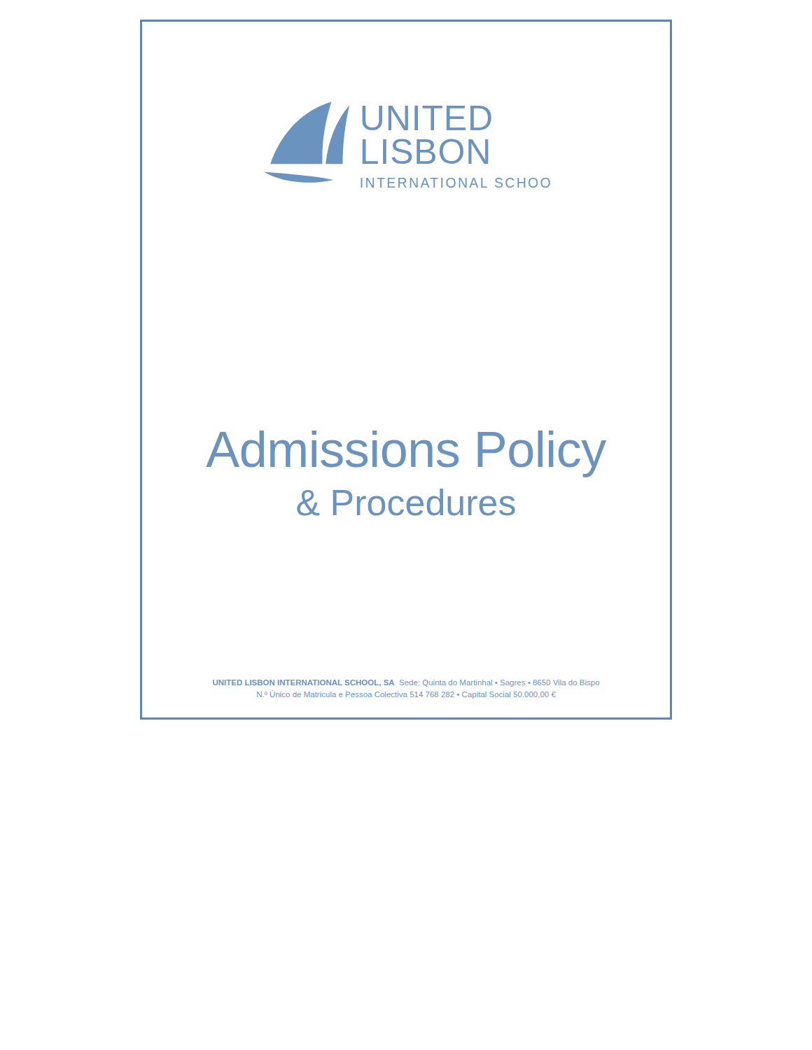UNITED LISBON INTERNATIONAL SCHOOL
Admissions Policy
& Procedures
UNITED LISBON INTERNATIONAL SCHOOL, SA Sede: Quinta do Martinhal • Sagres • 8650 Vila do Bispo
N.º Único de Matricula e Pessoa Colectiva 514 768 282 • Capital Social 50.000,00 €